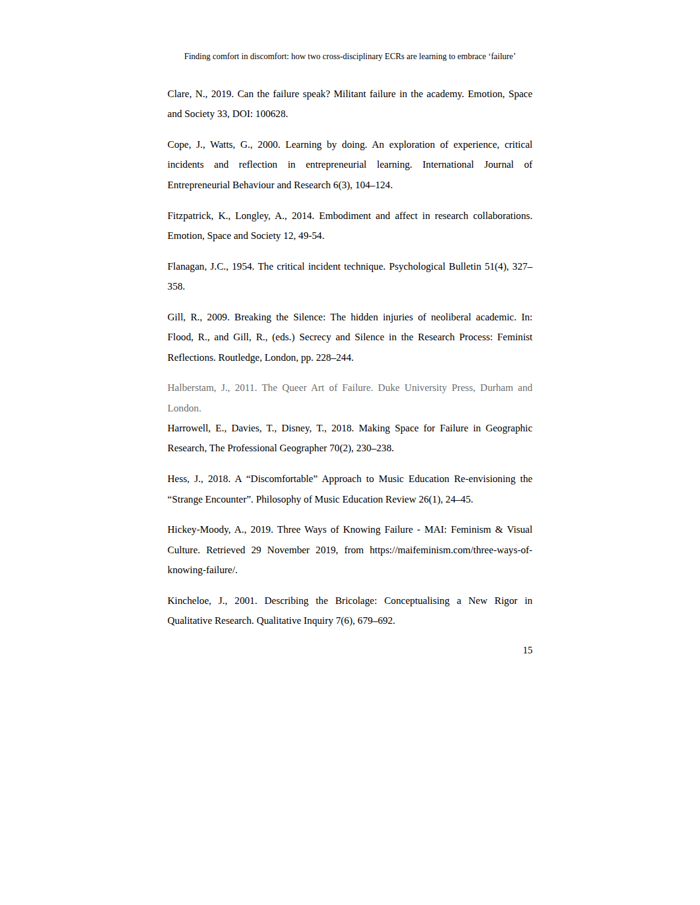Finding comfort in discomfort: how two cross-disciplinary ECRs are learning to embrace ‘failure’
Clare, N., 2019. Can the failure speak? Militant failure in the academy. Emotion, Space and Society 33, DOI: 100628.
Cope, J., Watts, G., 2000. Learning by doing. An exploration of experience, critical incidents and reflection in entrepreneurial learning. International Journal of Entrepreneurial Behaviour and Research 6(3), 104–124.
Fitzpatrick, K., Longley, A., 2014. Embodiment and affect in research collaborations. Emotion, Space and Society 12, 49-54.
Flanagan, J.C., 1954. The critical incident technique. Psychological Bulletin 51(4), 327–358.
Gill, R., 2009. Breaking the Silence: The hidden injuries of neoliberal academic. In: Flood, R., and Gill, R., (eds.) Secrecy and Silence in the Research Process: Feminist Reflections. Routledge, London, pp. 228–244.
Halberstam, J., 2011. The Queer Art of Failure. Duke University Press, Durham and London.
Harrowell, E., Davies, T., Disney, T., 2018. Making Space for Failure in Geographic Research, The Professional Geographer 70(2), 230–238.
Hess, J., 2018. A “Discomfortable” Approach to Music Education Re-envisioning the “Strange Encounter”. Philosophy of Music Education Review 26(1), 24–45.
Hickey-Moody, A., 2019. Three Ways of Knowing Failure - MAI: Feminism & Visual Culture. Retrieved 29 November 2019, from https://maifeminism.com/three-ways-of-knowing-failure/.
Kincheloe, J., 2001. Describing the Bricolage: Conceptualising a New Rigor in Qualitative Research. Qualitative Inquiry 7(6), 679–692.
15